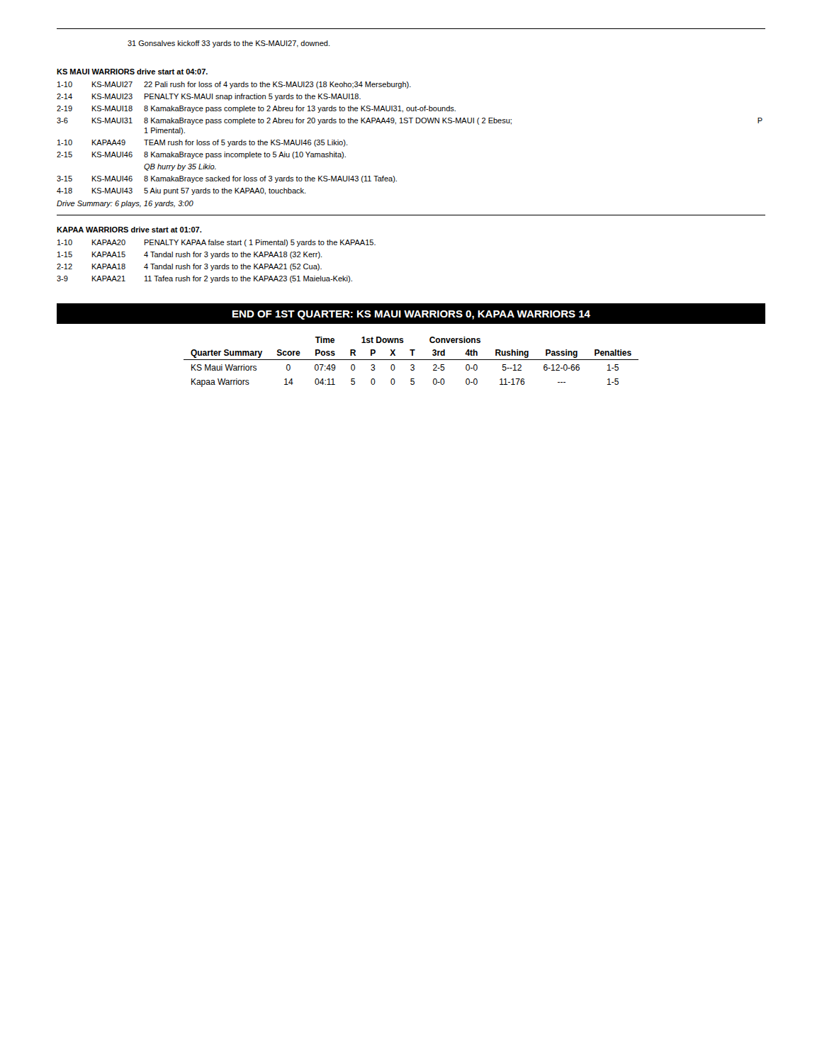31 Gonsalves kickoff 33 yards to the KS-MAUI27, downed.
KS MAUI WARRIORS drive start at 04:07.
| 1-10 | KS-MAUI27 | 22 Pali rush for loss of 4 yards to the KS-MAUI23 (18 Keoho;34 Merseburgh). | |
| 2-14 | KS-MAUI23 | PENALTY KS-MAUI snap infraction 5 yards to the KS-MAUI18. | |
| 2-19 | KS-MAUI18 | 8 KamakaBrayce pass complete to 2 Abreu for 13 yards to the KS-MAUI31, out-of-bounds. | |
| 3-6 | KS-MAUI31 | 8 KamakaBrayce pass complete to 2 Abreu for 20 yards to the KAPAA49, 1ST DOWN KS-MAUI ( 2 Ebesu; 1 Pimental). | P |
| 1-10 | KAPAA49 | TEAM rush for loss of 5 yards to the KS-MAUI46 (35 Likio). | |
| 2-15 | KS-MAUI46 | 8 KamakaBrayce pass incomplete to 5 Aiu (10 Yamashita). | |
| | | QB hurry by 35 Likio. | |
| 3-15 | KS-MAUI46 | 8 KamakaBrayce sacked for loss of 3 yards to the KS-MAUI43 (11 Tafea). | |
| 4-18 | KS-MAUI43 | 5 Aiu punt 57 yards to the KAPAA0, touchback. | |
Drive Summary: 6 plays, 16 yards, 3:00
KAPAA WARRIORS drive start at 01:07.
| 1-10 | KAPAA20 | PENALTY KAPAA false start ( 1 Pimental) 5 yards to the KAPAA15. | |
| 1-15 | KAPAA15 | 4 Tandal rush for 3 yards to the KAPAA18 (32 Kerr). | |
| 2-12 | KAPAA18 | 4 Tandal rush for 3 yards to the KAPAA21 (52 Cua). | |
| 3-9 | KAPAA21 | 11 Tafea rush for 2 yards to the KAPAA23 (51 Maielua-Keki). | |
END OF 1ST QUARTER: KS MAUI WARRIORS 0, KAPAA WARRIORS 14
| | | Time | 1st Downs | Conversions | | | |
| --- | --- | --- | --- | --- | --- | --- | --- |
| Quarter Summary | Score | Poss | R | P | X | T | 3rd | 4th | Rushing | Passing | Penalties |
| KS Maui Warriors | 0 | 07:49 | 0 | 3 | 0 | 3 | 2-5 | 0-0 | 5--12 | 6-12-0-66 | 1-5 |
| Kapaa Warriors | 14 | 04:11 | 5 | 0 | 0 | 5 | 0-0 | 0-0 | 11-176 | --- | 1-5 |